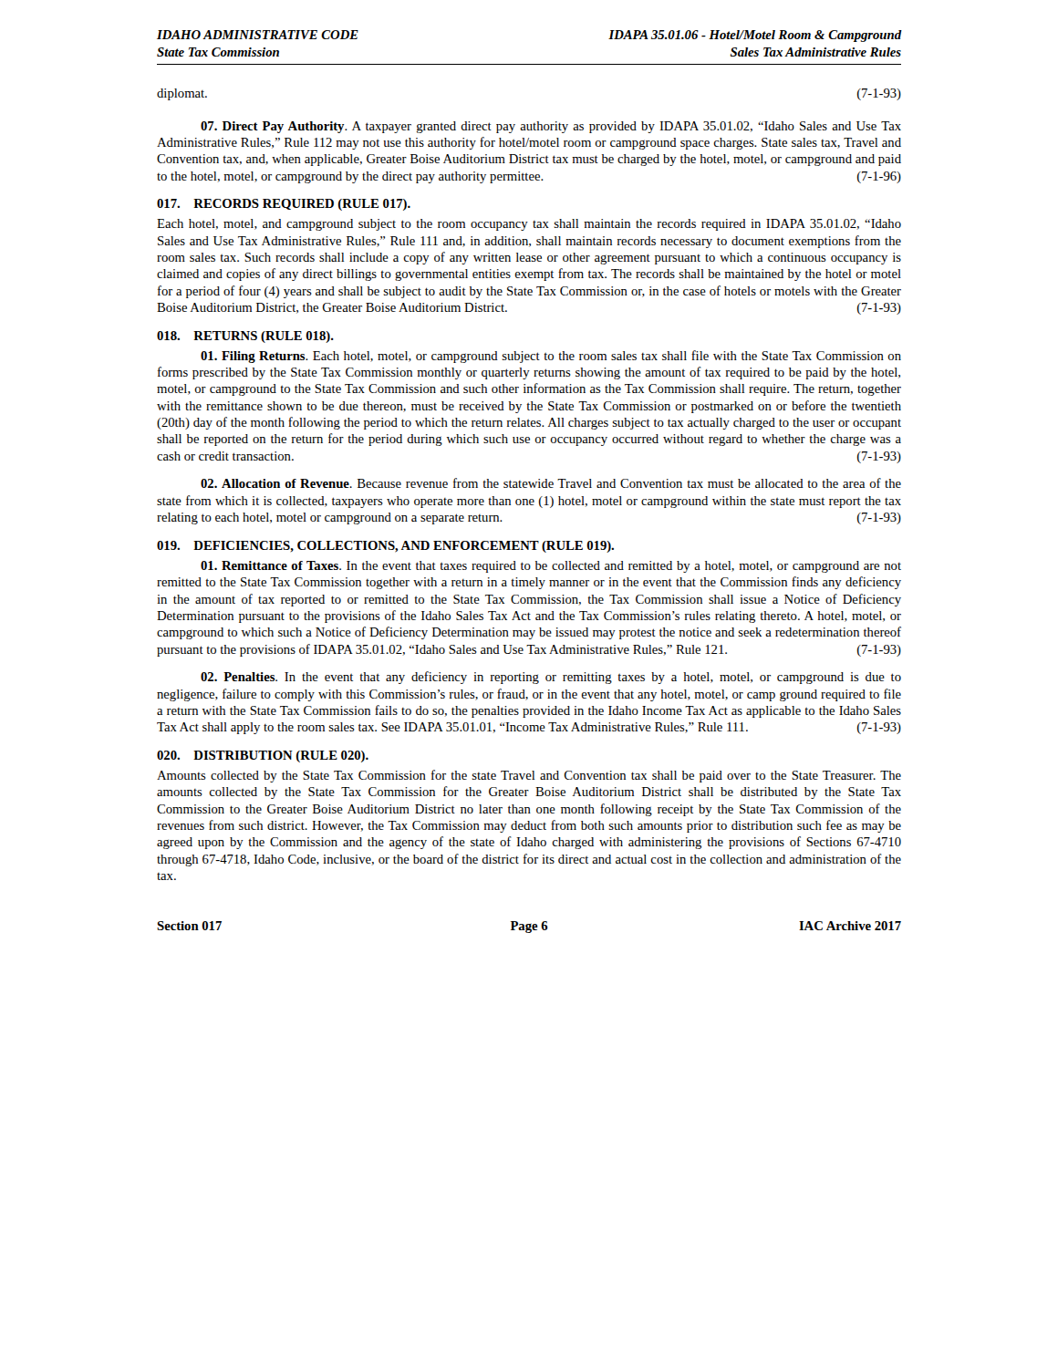| IDAHO ADMINISTRATIVE CODE | IDAPA 35.01.06 - Hotel/Motel Room & Campground |
| State Tax Commission | Sales Tax Administrative Rules |
diplomat.(7-1-93)
07. Direct Pay Authority. A taxpayer granted direct pay authority as provided by IDAPA 35.01.02, “Idaho Sales and Use Tax Administrative Rules,” Rule 112 may not use this authority for hotel/motel room or campground space charges. State sales tax, Travel and Convention tax, and, when applicable, Greater Boise Auditorium District tax must be charged by the hotel, motel, or campground and paid to the hotel, motel, or campground by the direct pay authority permittee.(7-1-96)
017. RECORDS REQUIRED (RULE 017).
Each hotel, motel, and campground subject to the room occupancy tax shall maintain the records required in IDAPA 35.01.02, “Idaho Sales and Use Tax Administrative Rules,” Rule 111 and, in addition, shall maintain records necessary to document exemptions from the room sales tax. Such records shall include a copy of any written lease or other agreement pursuant to which a continuous occupancy is claimed and copies of any direct billings to governmental entities exempt from tax. The records shall be maintained by the hotel or motel for a period of four (4) years and shall be subject to audit by the State Tax Commission or, in the case of hotels or motels with the Greater Boise Auditorium District, the Greater Boise Auditorium District.(7-1-93)
018. RETURNS (RULE 018).
01. Filing Returns. Each hotel, motel, or campground subject to the room sales tax shall file with the State Tax Commission on forms prescribed by the State Tax Commission monthly or quarterly returns showing the amount of tax required to be paid by the hotel, motel, or campground to the State Tax Commission and such other information as the Tax Commission shall require. The return, together with the remittance shown to be due thereon, must be received by the State Tax Commission or postmarked on or before the twentieth (20th) day of the month following the period to which the return relates. All charges subject to tax actually charged to the user or occupant shall be reported on the return for the period during which such use or occupancy occurred without regard to whether the charge was a cash or credit transaction.(7-1-93)
02. Allocation of Revenue. Because revenue from the statewide Travel and Convention tax must be allocated to the area of the state from which it is collected, taxpayers who operate more than one (1) hotel, motel or campground within the state must report the tax relating to each hotel, motel or campground on a separate return.(7-1-93)
019. DEFICIENCIES, COLLECTIONS, AND ENFORCEMENT (RULE 019).
01. Remittance of Taxes. In the event that taxes required to be collected and remitted by a hotel, motel, or campground are not remitted to the State Tax Commission together with a return in a timely manner or in the event that the Commission finds any deficiency in the amount of tax reported to or remitted to the State Tax Commission, the Tax Commission shall issue a Notice of Deficiency Determination pursuant to the provisions of the Idaho Sales Tax Act and the Tax Commission’s rules relating thereto. A hotel, motel, or campground to which such a Notice of Deficiency Determination may be issued may protest the notice and seek a redetermination thereof pursuant to the provisions of IDAPA 35.01.02, “Idaho Sales and Use Tax Administrative Rules,” Rule 121.(7-1-93)
02. Penalties. In the event that any deficiency in reporting or remitting taxes by a hotel, motel, or campground is due to negligence, failure to comply with this Commission’s rules, or fraud, or in the event that any hotel, motel, or camp ground required to file a return with the State Tax Commission fails to do so, the penalties provided in the Idaho Income Tax Act as applicable to the Idaho Sales Tax Act shall apply to the room sales tax. See IDAPA 35.01.01, “Income Tax Administrative Rules,” Rule 111.(7-1-93)
020. DISTRIBUTION (RULE 020).
Amounts collected by the State Tax Commission for the state Travel and Convention tax shall be paid over to the State Treasurer. The amounts collected by the State Tax Commission for the Greater Boise Auditorium District shall be distributed by the State Tax Commission to the Greater Boise Auditorium District no later than one month following receipt by the State Tax Commission of the revenues from such district. However, the Tax Commission may deduct from both such amounts prior to distribution such fee as may be agreed upon by the Commission and the agency of the state of Idaho charged with administering the provisions of Sections 67-4710 through 67-4718, Idaho Code, inclusive, or the board of the district for its direct and actual cost in the collection and administration of the tax.
| Section 017 | Page 6 | IAC Archive 2017 |